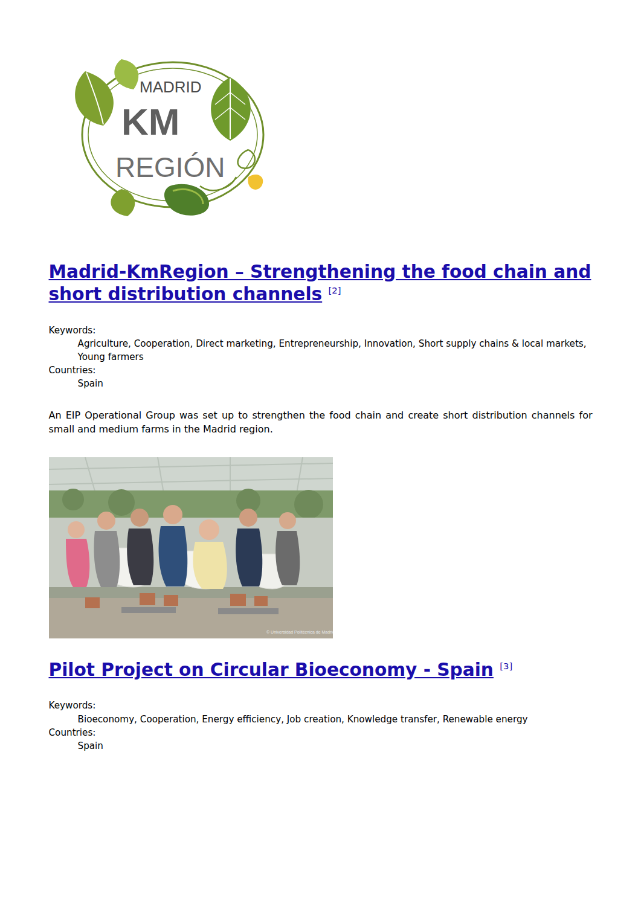MADRID KM REGIÓN
Madrid-KmRegion – Strengthening the food chain and short distribution channels [2]
Keywords: Agriculture, Cooperation, Direct marketing, Entrepreneurship, Innovation, Short supply chains & local markets, Young farmers Countries: Spain
An EIP Operational Group was set up to strengthen the food chain and create short distribution channels for small and medium farms in the Madrid region.
© Universidad Politécnica de Madrid
Pilot Project on Circular Bioeconomy - Spain [3]
Keywords: Bioeconomy, Cooperation, Energy efficiency, Job creation, Knowledge transfer, Renewable energy Countries: Spain